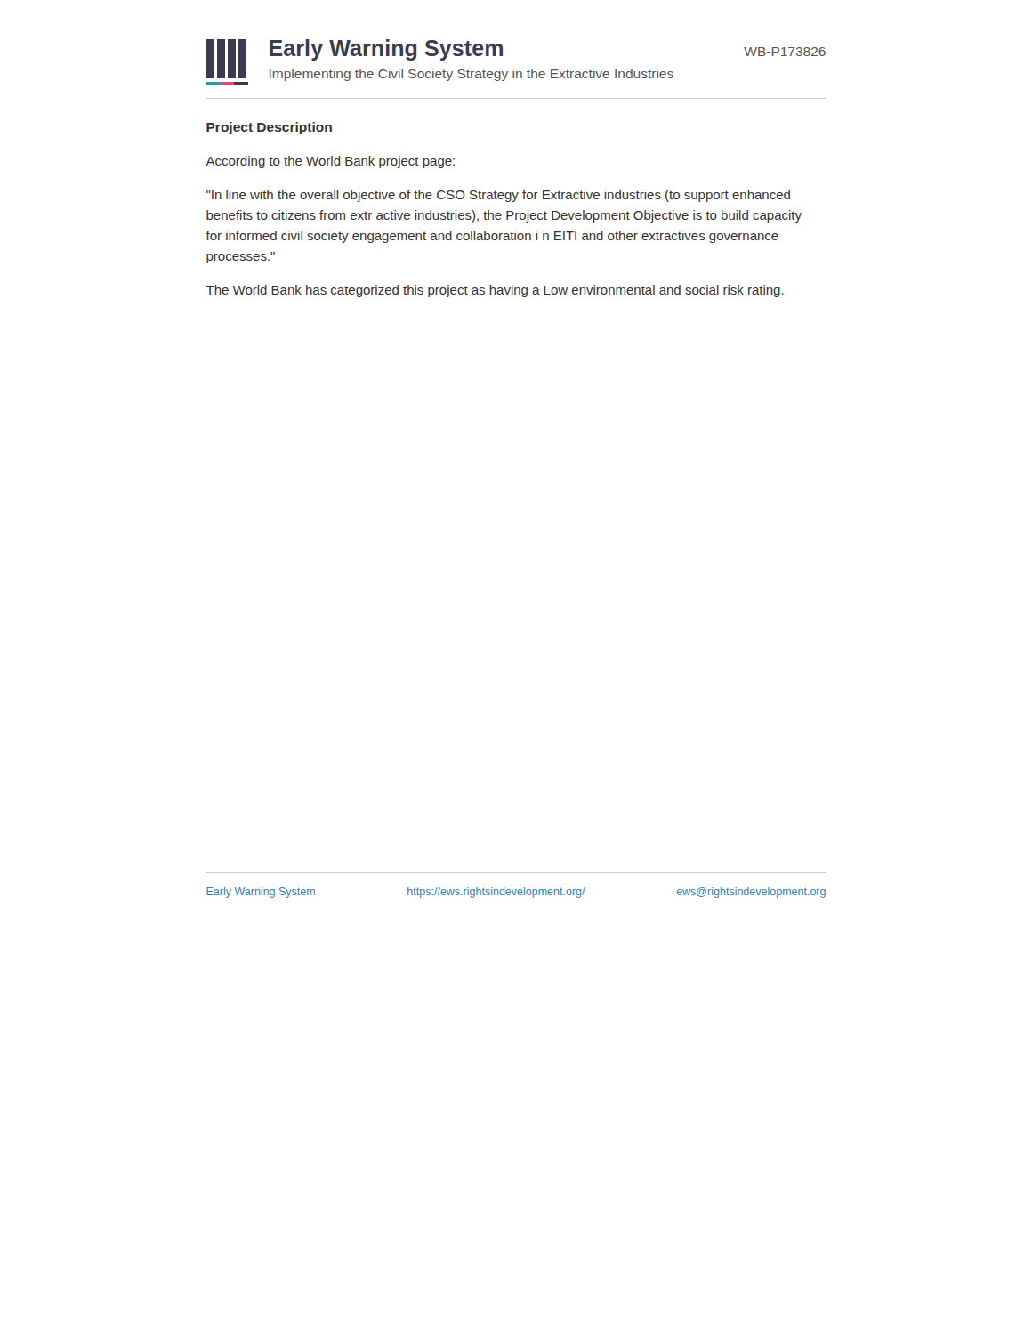Early Warning System
Implementing the Civil Society Strategy in the Extractive Industries
WB-P173826
Project Description
According to the World Bank project page:
"In line with the overall objective of the CSO Strategy for Extractive industries (to support enhanced benefits to citizens from extr active industries), the Project Development Objective is to build capacity for informed civil society engagement and collaboration i n EITI and other extractives governance processes."
The World Bank has categorized this project as having a Low environmental and social risk rating.
Early Warning System
https://ews.rightsindevelopment.org/
ews@rightsindevelopment.org